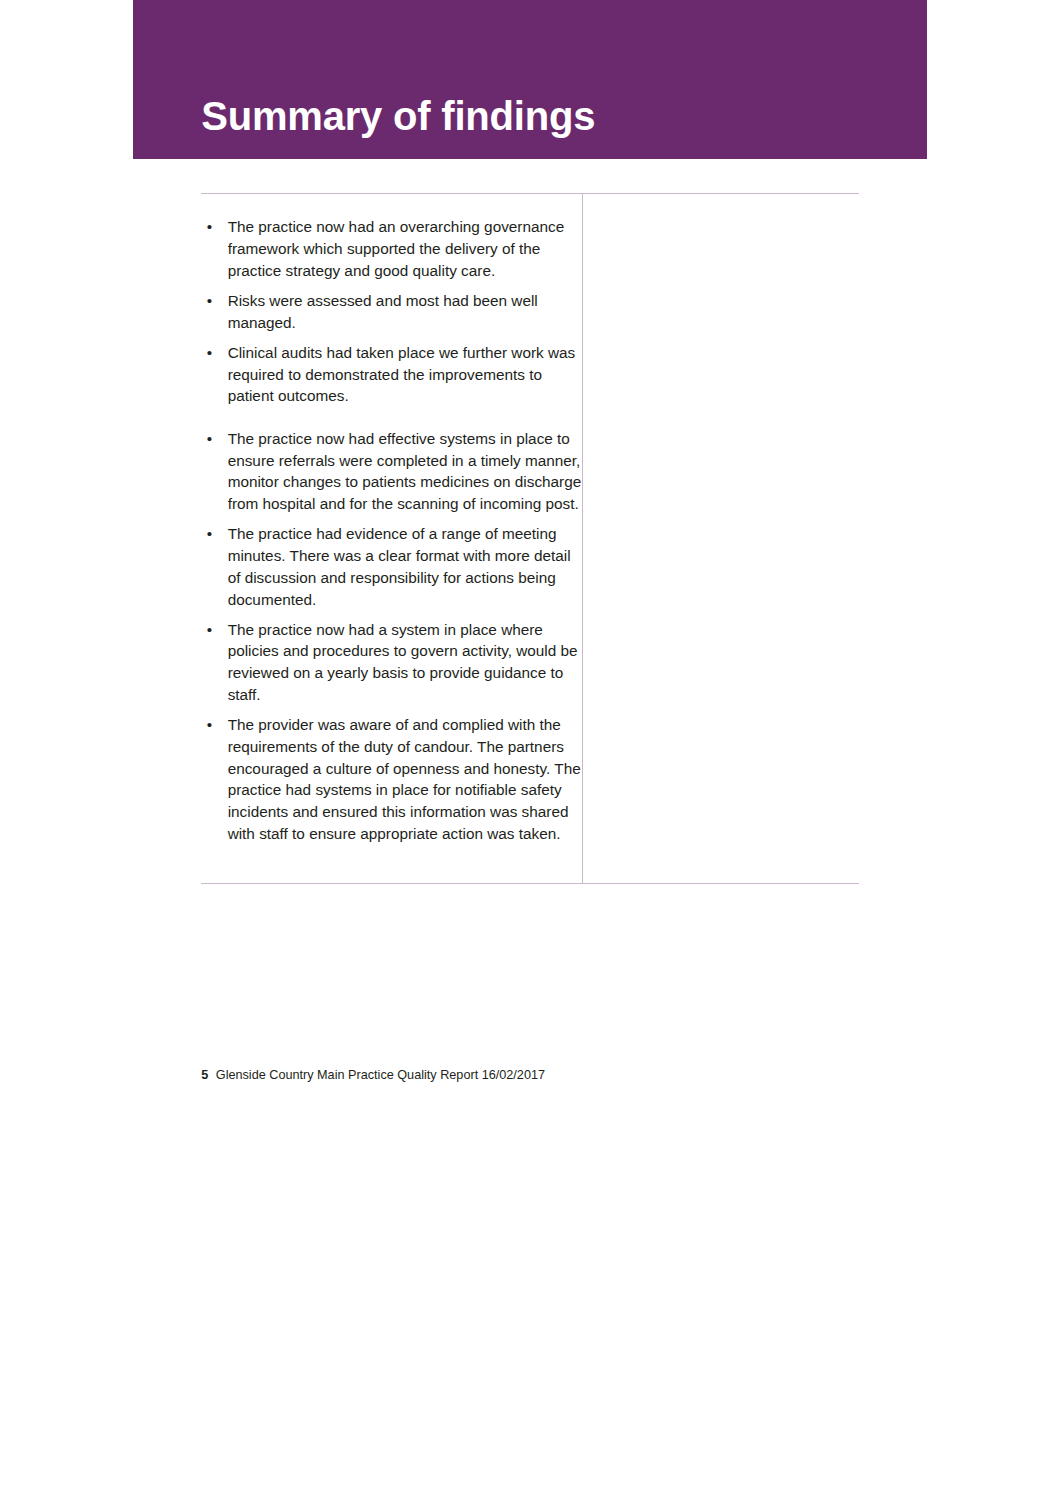Summary of findings
| The practice now had an overarching governance framework which supported the delivery of the practice strategy and good quality care. Risks were assessed and most had been well managed. Clinical audits had taken place we further work was required to demonstrated the improvements to patient outcomes. The practice now had effective systems in place to ensure referrals were completed in a timely manner, monitor changes to patients medicines on discharge from hospital and for the scanning of incoming post. The practice had evidence of a range of meeting minutes. There was a clear format with more detail of discussion and responsibility for actions being documented. The practice now had a system in place where policies and procedures to govern activity, would be reviewed on a yearly basis to provide guidance to staff. The provider was aware of and complied with the requirements of the duty of candour. The partners encouraged a culture of openness and honesty. The practice had systems in place for notifiable safety incidents and ensured this information was shared with staff to ensure appropriate action was taken. | |
5 Glenside Country Main Practice Quality Report 16/02/2017